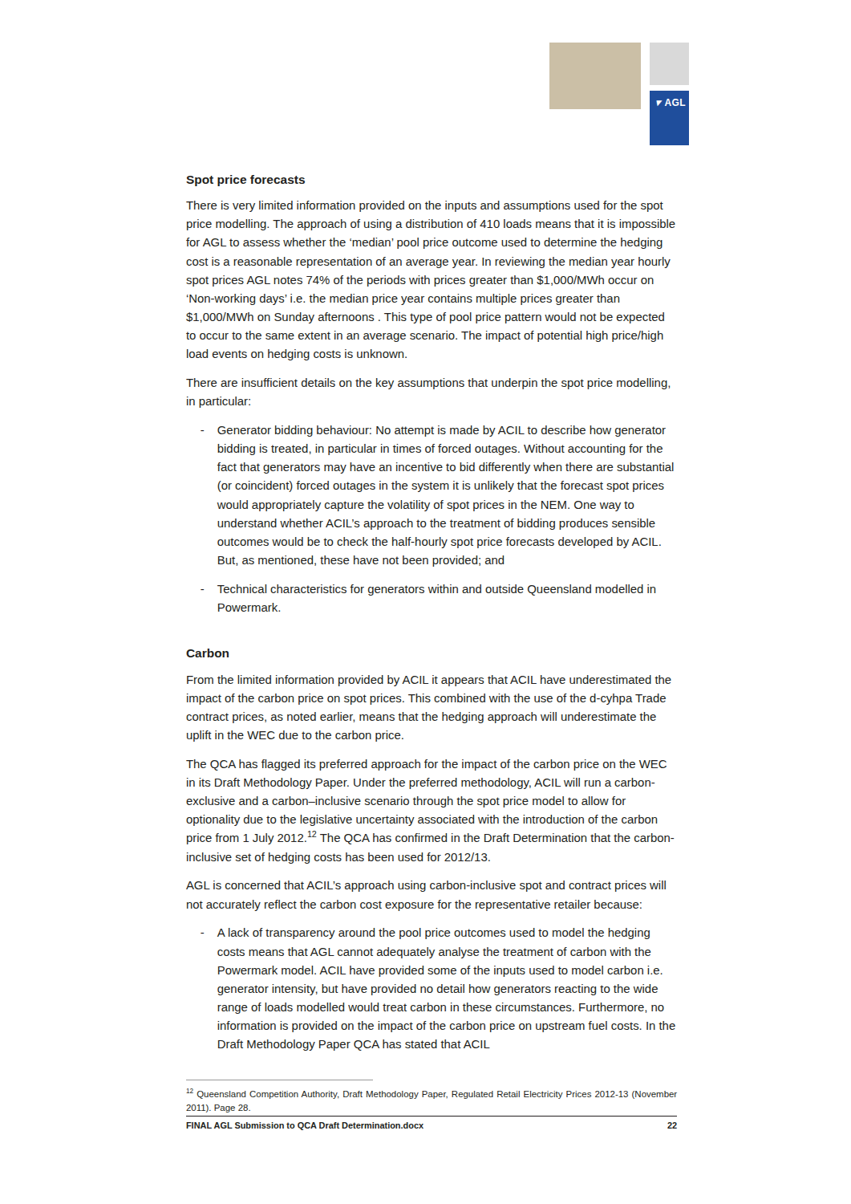▼AGL
Spot price forecasts
There is very limited information provided on the inputs and assumptions used for the spot price modelling. The approach of using a distribution of 410 loads means that it is impossible for AGL to assess whether the ‘median’ pool price outcome used to determine the hedging cost is a reasonable representation of an average year. In reviewing the median year hourly spot prices AGL notes 74% of the periods with prices greater than $1,000/MWh occur on ‘Non-working days’ i.e. the median price year contains multiple prices greater than $1,000/MWh on Sunday afternoons . This type of pool price pattern would not be expected to occur to the same extent in an average scenario. The impact of potential high price/high load events on hedging costs is unknown.
There are insufficient details on the key assumptions that underpin the spot price modelling, in particular:
Generator bidding behaviour: No attempt is made by ACIL to describe how generator bidding is treated, in particular in times of forced outages. Without accounting for the fact that generators may have an incentive to bid differently when there are substantial (or coincident) forced outages in the system it is unlikely that the forecast spot prices would appropriately capture the volatility of spot prices in the NEM. One way to understand whether ACIL’s approach to the treatment of bidding produces sensible outcomes would be to check the half-hourly spot price forecasts developed by ACIL. But, as mentioned, these have not been provided; and
Technical characteristics for generators within and outside Queensland modelled in Powermark.
Carbon
From the limited information provided by ACIL it appears that ACIL have underestimated the impact of the carbon price on spot prices. This combined with the use of the d-cyhpa Trade contract prices, as noted earlier, means that the hedging approach will underestimate the uplift in the WEC due to the carbon price.
The QCA has flagged its preferred approach for the impact of the carbon price on the WEC in its Draft Methodology Paper. Under the preferred methodology, ACIL will run a carbon-exclusive and a carbon–inclusive scenario through the spot price model to allow for optionality due to the legislative uncertainty associated with the introduction of the carbon price from 1 July 2012.12 The QCA has confirmed in the Draft Determination that the carbon-inclusive set of hedging costs has been used for 2012/13.
AGL is concerned that ACIL’s approach using carbon-inclusive spot and contract prices will not accurately reflect the carbon cost exposure for the representative retailer because:
A lack of transparency around the pool price outcomes used to model the hedging costs means that AGL cannot adequately analyse the treatment of carbon with the Powermark model. ACIL have provided some of the inputs used to model carbon i.e. generator intensity, but have provided no detail how generators reacting to the wide range of loads modelled would treat carbon in these circumstances. Furthermore, no information is provided on the impact of the carbon price on upstream fuel costs. In the Draft Methodology Paper QCA has stated that ACIL
12 Queensland Competition Authority, Draft Methodology Paper, Regulated Retail Electricity Prices 2012-13 (November 2011). Page 28.
FINAL AGL Submission to QCA Draft Determination.docx 22